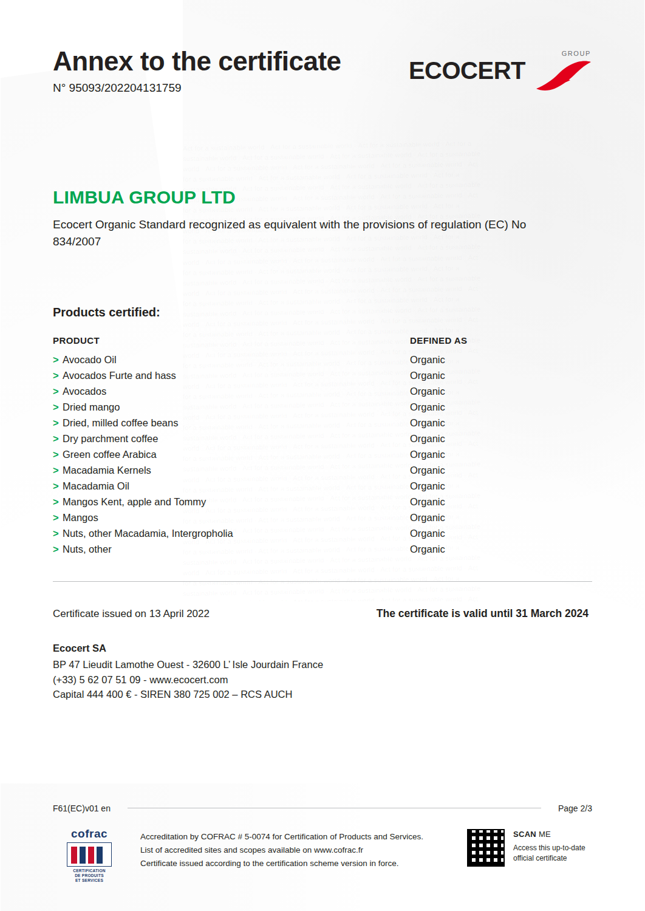Act for a sustainable world · Act for a sustainable world · Act for a sustainable world · Act for a sustainable world · Act for a sustainable world · Act for a sustainable world · Act for a sustainable world · Act for a sustainable world · Act for a sustainable world · Act for a sustainable world · Act for a sustainable world · Act for a sustainable world · Act for a sustainable world · Act for a sustainable world · Act for a sustainable world · Act for a sustainable world · Act for a sustainable world · Act for a sustainable world · Act for a sustainable world · Act for a sustainable world · Act for a sustainable world · Act for a sustainable world · Act for a sustainable world · Act for a sustainable world · Act for a sustainable world · Act for a sustainable world · Act for a sustainable world · Act for a sustainable world · Act for a sustainable world · Act for a sustainable world · Act for a sustainable world · Act for a sustainable world · Act for a sustainable world · Act for a sustainable world · Act for a sustainable world · Act for a sustainable world · Act for a sustainable world · Act for a sustainable world · Act for a sustainable world · Act for a sustainable world · Act for a sustainable world · Act for a sustainable world · Act for a sustainable world · Act for a sustainable world · Act for a sustainable world · Act for a sustainable world · Act for a sustainable world · Act for a sustainable world · Act for a sustainable world · Act for a sustainable world · Act for a sustainable world · Act for a sustainable world · Act for a sustainable world · Act for a sustainable world · Act for a sustainable world · Act for a sustainable world · Act for a sustainable world · Act for a sustainable world · Act for a sustainable world · Act for a sustainable world · Act for a sustainable world · Act for a sustainable world · Act for a sustainable world · Act for a sustainable world · Act for a sustainable world · Act for a sustainable world · Act for a sustainable world · Act for a sustainable world · Act for a sustainable world · Act for a sustainable world · Act for a sustainable world · Act for a sustainable world · Act for a sustainable world · Act for a sustainable world · Act for a sustainable world · Act for a sustainable world · Act for a sustainable world · Act for a sustainable world · Act for a sustainable world · Act for a sustainable world · Act for a sustainable world · Act for a sustainable world · Act for a sustainable world · Act for a sustainable world · Act for a sustainable world · Act for a sustainable world · Act for a sustainable world · Act for a sustainable world · Act for a sustainable world · Act for a sustainable world · Act for a sustainable world · Act for a sustainable world · Act for a sustainable world · Act for a sustainable world · Act for a sustainable world · Act for a sustainable world · Act for a sustainable world · Act for a sustainable world · Act for a sustainable world · Act for a sustainable world · Act for a sustainable world · Act for a sustainable world · Act for a sustainable world · Act for a sustainable world · Act for a sustainable world · Act for a sustainable world · Act for a sustainable world · Act for a sustainable world · Act for a sustainable world · Act for a sustainable world · Act for a sustainable world · Act for a sustainable world · Act for a sustainable world · Act for a sustainable world · Act for a sustainable world · Act for a sustainable world · Act for a sustainable world · Act for a sustainable world · Act for a sustainable world · Act for a sustainable world · Act for a sustainable world · Act for a sustainable world · Act for a sustainable world · Act for a sustainable world · Act for a sustainable world · Act for a sustainable world · Act for a sustainable world · Act for a sustainable world · Act for a sustainable world · Act for a sustainable world · Act for a sustainable world · Act for a sustainable world · Act for a sustainable world · Act for a sustainable world · Act for a sustainable world · Act for a sustainable world · Act for a sustainable world · Act for a sustainable world · Act for a sustainable world · Act for a sustainable world · Act for a sustainable world · Act for a sustainable world · Act for a sustainable world · Act for a sustainable world · Act for a sustainable world · Act for a sustainable world · Act for a sustainable world · Act for a sustainable world · Act for a sustainable world · Act for a sustainable world · Act for a sustainable world · Act for a sustainable world · Act for a sustainable world · Act for a sustainable world · Act for a sustainable world · Act for a sustainable world · Act for a sustainable world · Act for a sustainable world · Act for a sustainable world · Act for a sustainable world · Act
Annex to the certificate
N° 95093/202204131759
Group
ECOCERT
LIMBUA GROUP LTD
Ecocert Organic Standard recognized as equivalent with the provisions of regulation (EC) No 834/2007
Products certified:
| PRODUCT | DEFINED AS |
| --- | --- |
| Avocado Oil | Organic |
| Avocados Furte and hass | Organic |
| Avocados | Organic |
| Dried mango | Organic |
| Dried, milled coffee beans | Organic |
| Dry parchment coffee | Organic |
| Green coffee Arabica | Organic |
| Macadamia Kernels | Organic |
| Macadamia Oil | Organic |
| Mangos Kent, apple and Tommy | Organic |
| Mangos | Organic |
| Nuts, other Macadamia, Intergropholia | Organic |
| Nuts, other | Organic |
Certificate issued on 13 April 2022
The certificate is valid until 31 March 2024
Ecocert SA
BP 47 Lieudit Lamothe Ouest - 32600 L’ Isle Jourdain France
(+33) 5 62 07 51 09 - www.ecocert.com
Capital 444 400 € - SIREN 380 725 002 – RCS AUCH
F61(EC)v01 en Page 2/3
cofrac
CERTIFICATION
DE PRODUITS
ET SERVICES
Accreditation by COFRAC # 5-0074 for Certification of Products and Services.
List of accredited sites and scopes available on www.cofrac.fr
Certificate issued according to the certification scheme version in force.
SCAN ME
Access this up-to-date official certificate